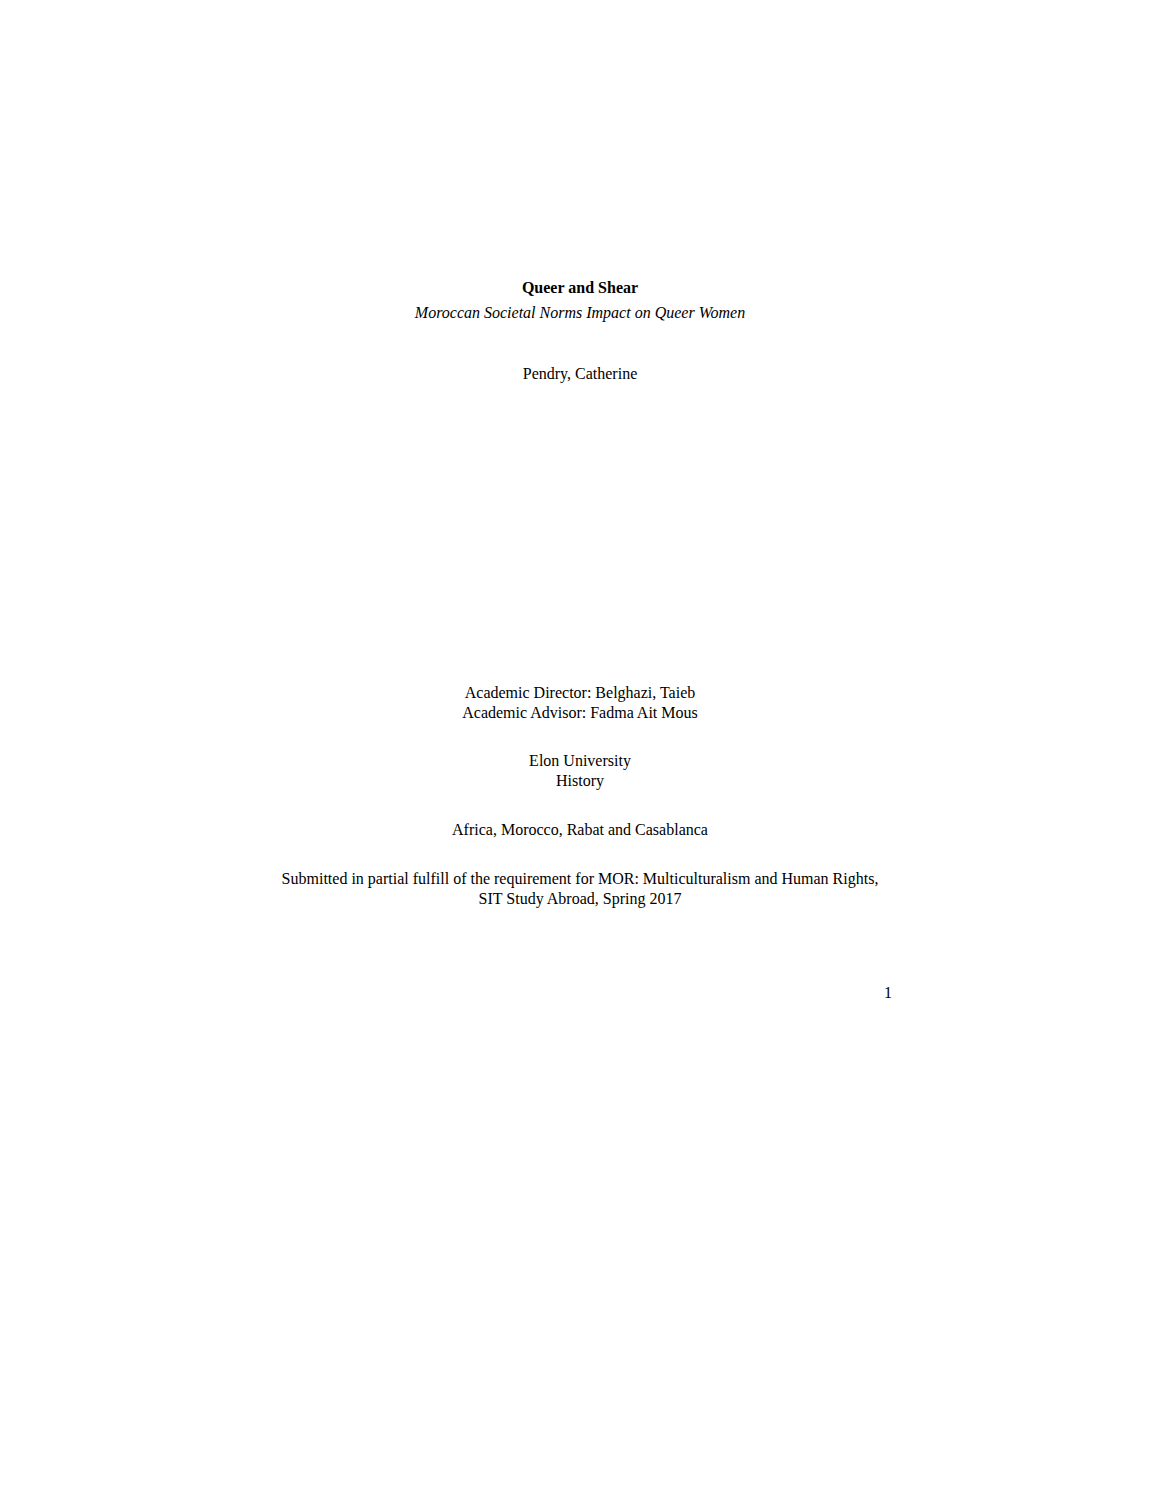Queer and Shear
Moroccan Societal Norms Impact on Queer Women
Pendry, Catherine
Academic Director: Belghazi, Taieb
Academic Advisor: Fadma Ait Mous
Elon University
History
Africa, Morocco, Rabat and Casablanca
Submitted in partial fulfill of the requirement for MOR: Multiculturalism and Human Rights,
SIT Study Abroad, Spring 2017
1